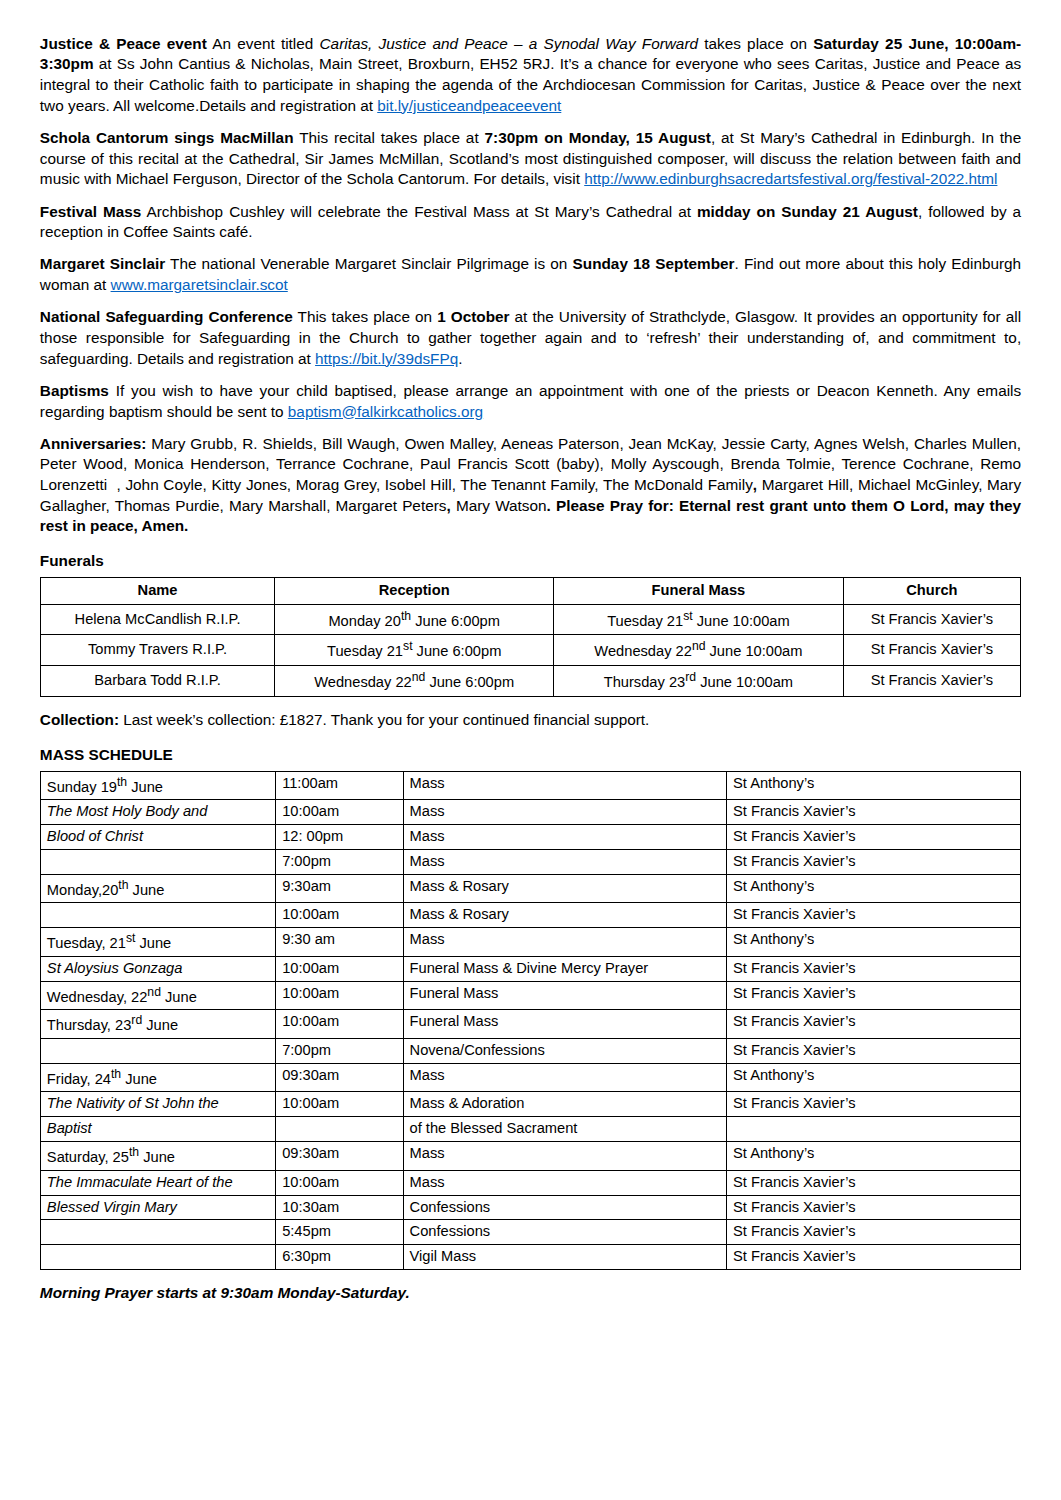Justice & Peace event An event titled Caritas, Justice and Peace – a Synodal Way Forward takes place on Saturday 25 June, 10:00am-3:30pm at Ss John Cantius & Nicholas, Main Street, Broxburn, EH52 5RJ. It’s a chance for everyone who sees Caritas, Justice and Peace as integral to their Catholic faith to participate in shaping the agenda of the Archdiocesan Commission for Caritas, Justice & Peace over the next two years. All welcome.Details and registration at bit.ly/justiceandpeaceevent
Schola Cantorum sings MacMillan This recital takes place at 7:30pm on Monday, 15 August, at St Mary’s Cathedral in Edinburgh. In the course of this recital at the Cathedral, Sir James McMillan, Scotland’s most distinguished composer, will discuss the relation between faith and music with Michael Ferguson, Director of the Schola Cantorum. For details, visit http://www.edinburghsacredartsfestival.org/festival-2022.html
Festival Mass Archbishop Cushley will celebrate the Festival Mass at St Mary’s Cathedral at midday on Sunday 21 August, followed by a reception in Coffee Saints café.
Margaret Sinclair The national Venerable Margaret Sinclair Pilgrimage is on Sunday 18 September. Find out more about this holy Edinburgh woman at www.margaretsinclair.scot
National Safeguarding Conference This takes place on 1 October at the University of Strathclyde, Glasgow. It provides an opportunity for all those responsible for Safeguarding in the Church to gather together again and to ‘refresh’ their understanding of, and commitment to, safeguarding. Details and registration at https://bit.ly/39dsFPq.
Baptisms If you wish to have your child baptised, please arrange an appointment with one of the priests or Deacon Kenneth. Any emails regarding baptism should be sent to baptism@falkirkcatholics.org
Anniversaries: Mary Grubb, R. Shields, Bill Waugh, Owen Malley, Aeneas Paterson, Jean McKay, Jessie Carty, Agnes Welsh, Charles Mullen, Peter Wood, Monica Henderson, Terrance Cochrane, Paul Francis Scott (baby), Molly Ayscough, Brenda Tolmie, Terence Cochrane, Remo Lorenzetti , John Coyle, Kitty Jones, Morag Grey, Isobel Hill, The Tenannt Family, The McDonald Family, Margaret Hill, Michael McGinley, Mary Gallagher, Thomas Purdie, Mary Marshall, Margaret Peters, Mary Watson. Please Pray for: Eternal rest grant unto them O Lord, may they rest in peace, Amen.
Funerals
| Name | Reception | Funeral Mass | Church |
| --- | --- | --- | --- |
| Helena McCandlish R.I.P. | Monday 20 th June 6:00pm | Tuesday 21 st June 10:00am | St Francis Xavier’s |
| Tommy Travers R.I.P. | Tuesday 21 st June 6:00pm | Wednesday 22 nd June 10:00am | St Francis Xavier’s |
| Barbara Todd R.I.P. | Wednesday 22 nd June 6:00pm | Thursday 23 rd June 10:00am | St Francis Xavier’s |
Collection: Last week’s collection: £1827. Thank you for your continued financial support.
MASS SCHEDULE
| Sunday 19 th June | 11:00am | Mass | St Anthony’s |
| The Most Holy Body and | 10:00am | Mass | St Francis Xavier’s |
| Blood of Christ | 12: 00pm | Mass | St Francis Xavier’s |
| | 7:00pm | Mass | St Francis Xavier’s |
| Monday,20 th June | 9:30am | Mass & Rosary | St Anthony’s |
| | 10:00am | Mass & Rosary | St Francis Xavier’s |
| Tuesday, 21 st June | 9:30 am | Mass | St Anthony’s |
| St Aloysius Gonzaga | 10:00am | Funeral Mass & Divine Mercy Prayer | St Francis Xavier’s |
| Wednesday, 22 nd June | 10:00am | Funeral Mass | St Francis Xavier’s |
| Thursday, 23 rd June | 10:00am | Funeral Mass | St Francis Xavier’s |
| | 7:00pm | Novena/Confessions | St Francis Xavier’s |
| Friday, 24 th June | 09:30am | Mass | St Anthony’s |
| The Nativity of St John the | 10:00am | Mass & Adoration | St Francis Xavier’s |
| Baptist | | of the Blessed Sacrament | |
| Saturday, 25 th June | 09:30am | Mass | St Anthony’s |
| The Immaculate Heart of the | 10:00am | Mass | St Francis Xavier’s |
| Blessed Virgin Mary | 10:30am | Confessions | St Francis Xavier’s |
| | 5:45pm | Confessions | St Francis Xavier’s |
| | 6:30pm | Vigil Mass | St Francis Xavier’s |
Morning Prayer starts at 9:30am Monday-Saturday.